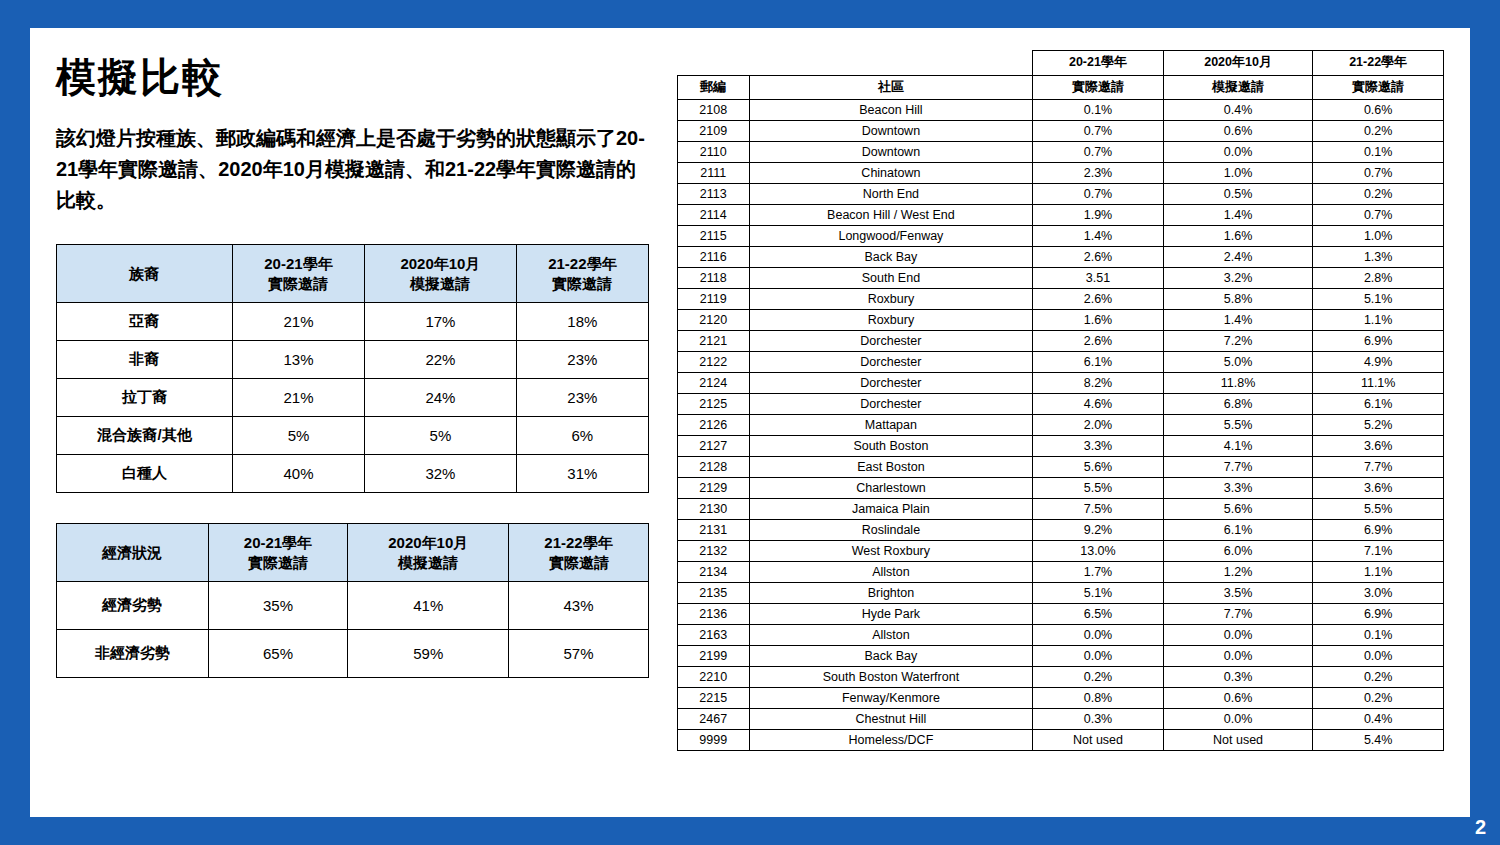模擬比較
該幻燈片按種族、郵政編碼和經濟上是否處于劣勢的狀態顯示了20-21學年實際邀請、2020年10月模擬邀請、和21-22學年實際邀請的比較。
| 族裔 | 20-21學年 實際邀請 | 2020年10月 模擬邀請 | 21-22學年 實際邀請 |
| --- | --- | --- | --- |
| 亞裔 | 21% | 17% | 18% |
| 非裔 | 13% | 22% | 23% |
| 拉丁裔 | 21% | 24% | 23% |
| 混合族裔/其他 | 5% | 5% | 6% |
| 白種人 | 40% | 32% | 31% |
| 經濟狀況 | 20-21學年 實際邀請 | 2020年10月 模擬邀請 | 21-22學年 實際邀請 |
| --- | --- | --- | --- |
| 經濟劣勢 | 35% | 41% | 43% |
| 非經濟劣勢 | 65% | 59% | 57% |
| | | 20-21學年 | 2020年10月 | 21-22學年 |
| --- | --- | --- | --- | --- |
| 郵編 | 社區 | 實際邀請 | 模擬邀請 | 實際邀請 |
| 2108 | Beacon Hill | 0.1% | 0.4% | 0.6% |
| 2109 | Downtown | 0.7% | 0.6% | 0.2% |
| 2110 | Downtown | 0.7% | 0.0% | 0.1% |
| 2111 | Chinatown | 2.3% | 1.0% | 0.7% |
| 2113 | North End | 0.7% | 0.5% | 0.2% |
| 2114 | Beacon Hill / West End | 1.9% | 1.4% | 0.7% |
| 2115 | Longwood/Fenway | 1.4% | 1.6% | 1.0% |
| 2116 | Back Bay | 2.6% | 2.4% | 1.3% |
| 2118 | South End | 3.51 | 3.2% | 2.8% |
| 2119 | Roxbury | 2.6% | 5.8% | 5.1% |
| 2120 | Roxbury | 1.6% | 1.4% | 1.1% |
| 2121 | Dorchester | 2.6% | 7.2% | 6.9% |
| 2122 | Dorchester | 6.1% | 5.0% | 4.9% |
| 2124 | Dorchester | 8.2% | 11.8% | 11.1% |
| 2125 | Dorchester | 4.6% | 6.8% | 6.1% |
| 2126 | Mattapan | 2.0% | 5.5% | 5.2% |
| 2127 | South Boston | 3.3% | 4.1% | 3.6% |
| 2128 | East Boston | 5.6% | 7.7% | 7.7% |
| 2129 | Charlestown | 5.5% | 3.3% | 3.6% |
| 2130 | Jamaica Plain | 7.5% | 5.6% | 5.5% |
| 2131 | Roslindale | 9.2% | 6.1% | 6.9% |
| 2132 | West Roxbury | 13.0% | 6.0% | 7.1% |
| 2134 | Allston | 1.7% | 1.2% | 1.1% |
| 2135 | Brighton | 5.1% | 3.5% | 3.0% |
| 2136 | Hyde Park | 6.5% | 7.7% | 6.9% |
| 2163 | Allston | 0.0% | 0.0% | 0.1% |
| 2199 | Back Bay | 0.0% | 0.0% | 0.0% |
| 2210 | South Boston Waterfront | 0.2% | 0.3% | 0.2% |
| 2215 | Fenway/Kenmore | 0.8% | 0.6% | 0.2% |
| 2467 | Chestnut Hill | 0.3% | 0.0% | 0.4% |
| 9999 | Homeless/DCF | Not used | Not used | 5.4% |
2